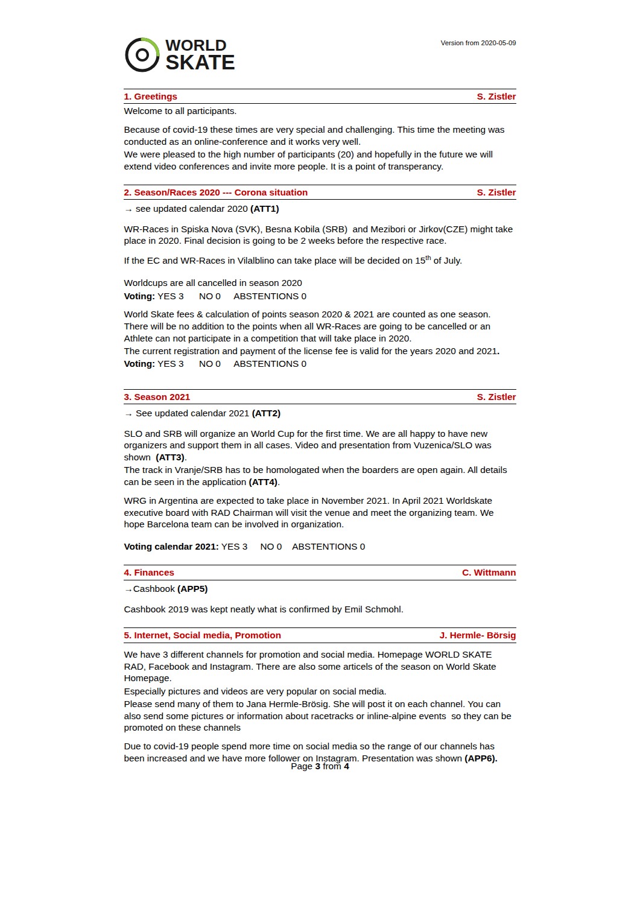WORLD
SKATE
Version from 2020-05-09
1. Greetings S. Zistler
Welcome to all participants.
Because of covid-19 these times are very special and challenging. This time the meeting was conducted as an online-conference and it works very well.
We were pleased to the high number of participants (20) and hopefully in the future we will extend video conferences and invite more people. It is a point of transperancy.
2. Season/Races 2020 --- Corona situation S. Zistler
→ see updated calendar 2020 (ATT1)
WR-Races in Spiska Nova (SVK), Besna Kobila (SRB) and Mezibori or Jirkov(CZE) might take place in 2020. Final decision is going to be 2 weeks before the respective race.
If the EC and WR-Races in Vilalblino can take place will be decided on 15th of July.
Worldcups are all cancelled in season 2020
Voting: YES 3 NO 0 ABSTENTIONS 0
World Skate fees & calculation of points season 2020 & 2021 are counted as one season. There will be no addition to the points when all WR-Races are going to be cancelled or an Athlete can not participate in a competition that will take place in 2020.
The current registration and payment of the license fee is valid for the years 2020 and 2021.
Voting: YES 3 NO 0 ABSTENTIONS 0
3. Season 2021 S. Zistler
→ See updated calendar 2021 (ATT2)
SLO and SRB will organize an World Cup for the first time. We are all happy to have new organizers and support them in all cases. Video and presentation from Vuzenica/SLO was shown (ATT3).
The track in Vranje/SRB has to be homologated when the boarders are open again. All details can be seen in the application (ATT4).
WRG in Argentina are expected to take place in November 2021. In April 2021 Worldskate executive board with RAD Chairman will visit the venue and meet the organizing team. We hope Barcelona team can be involved in organization.
Voting calendar 2021: YES 3 NO 0 ABSTENTIONS 0
4. Finances C. Wittmann
→Cashbook (APP5)
Cashbook 2019 was kept neatly what is confirmed by Emil Schmohl.
5. Internet, Social media, Promotion J. Hermle- Börsig
We have 3 different channels for promotion and social media. Homepage WORLD SKATE RAD, Facebook and Instagram. There are also some articels of the season on World Skate Homepage.
Especially pictures and videos are very popular on social media.
Please send many of them to Jana Hermle-Brösig. She will post it on each channel. You can also send some pictures or information about racetracks or inline-alpine events so they can be promoted on these channels
Due to covid-19 people spend more time on social media so the range of our channels has been increased and we have more follower on Instagram. Presentation was shown (APP6).
Page 3 from 4